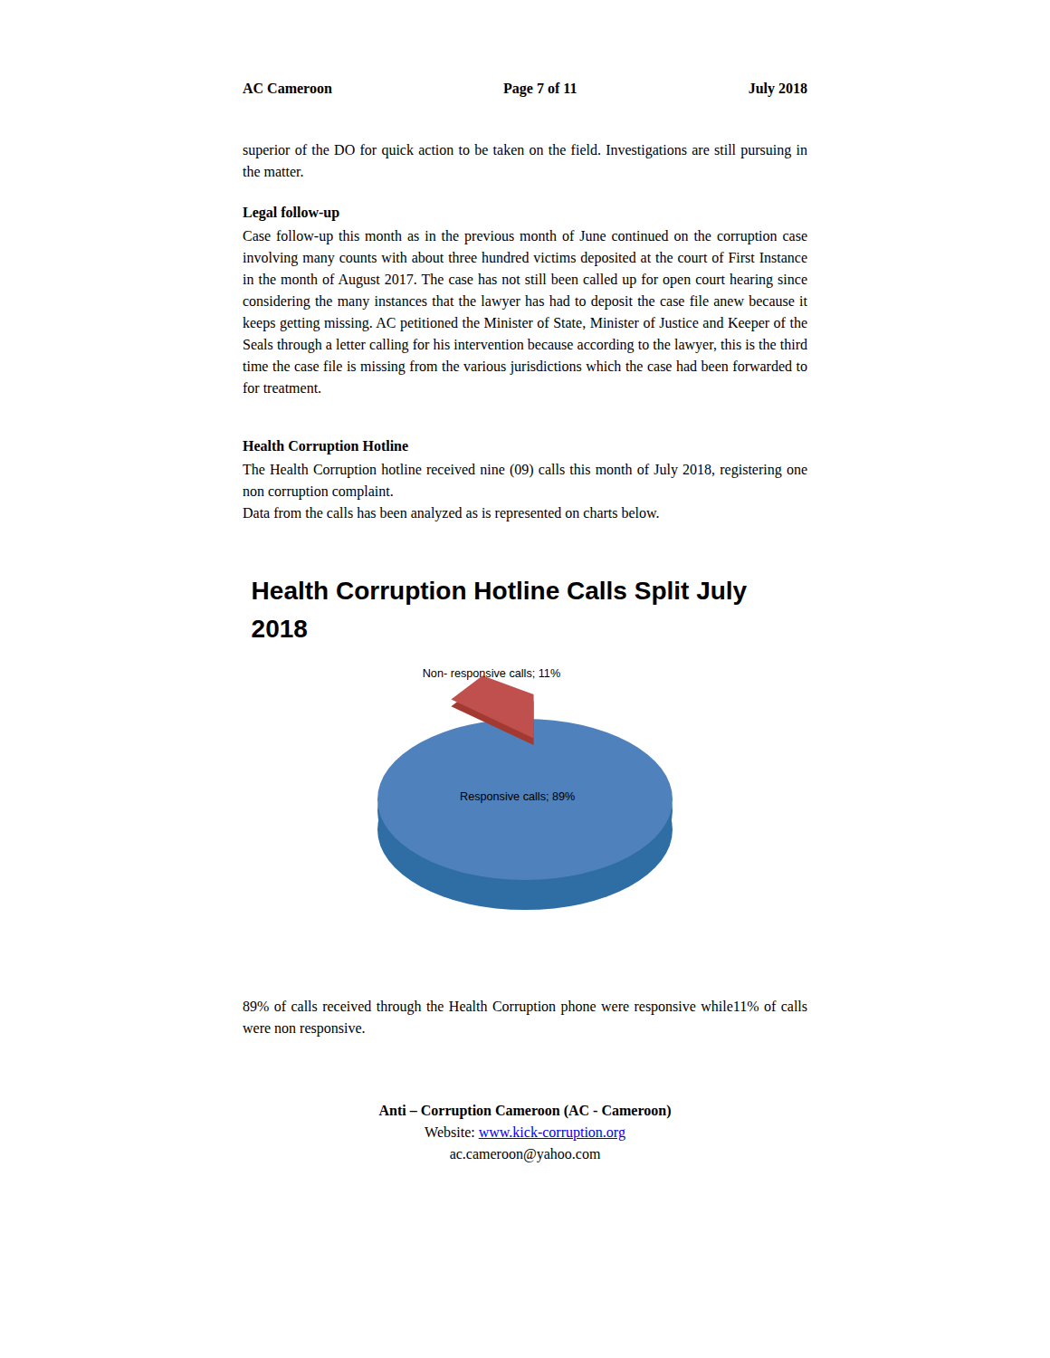AC Cameroon
Page 7 of 11
July 2018
superior of the DO for quick action to be taken on the field. Investigations are still pursuing in the matter.
Legal follow-up
Case follow-up this month as in the previous month of June continued on the corruption case involving many counts with about three hundred victims deposited at the court of First Instance in the month of August 2017. The case has not still been called up for open court hearing since considering the many instances that the lawyer has had to deposit the case file anew because it keeps getting missing. AC petitioned the Minister of State, Minister of Justice and Keeper of the Seals through a letter calling for his intervention because according to the lawyer, this is the third time the case file is missing from the various jurisdictions which the case had been forwarded to for treatment.
Health Corruption Hotline
The Health Corruption hotline received nine (09) calls this month of July 2018, registering one non corruption complaint.
Data from the calls has been analyzed as is represented on charts below.
Health Corruption Hotline Calls Split July 2018
Non- responsive calls; 11%
Responsive calls; 89%
89% of calls received through the Health Corruption phone were responsive while11% of calls were non responsive.
Anti – Corruption Cameroon (AC - Cameroon)
Website: www.kick-corruption.org
ac.cameroon@yahoo.com